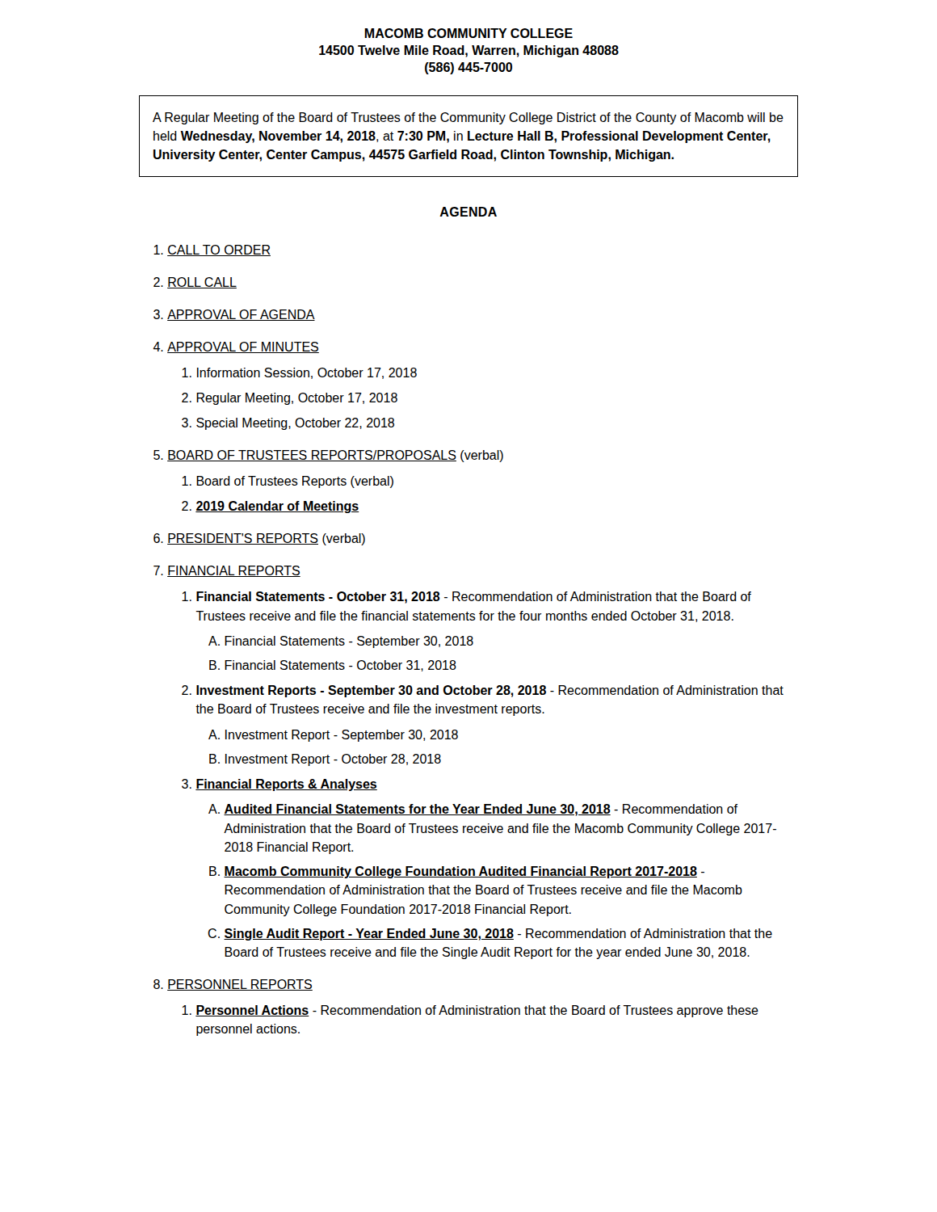MACOMB COMMUNITY COLLEGE
14500 Twelve Mile Road, Warren, Michigan 48088
(586) 445-7000
A Regular Meeting of the Board of Trustees of the Community College District of the County of Macomb will be held Wednesday, November 14, 2018, at 7:30 PM, in Lecture Hall B, Professional Development Center, University Center, Center Campus, 44575 Garfield Road, Clinton Township, Michigan.
AGENDA
CALL TO ORDER
ROLL CALL
APPROVAL OF AGENDA
APPROVAL OF MINUTES
Information Session, October 17, 2018
Regular Meeting, October 17, 2018
Special Meeting, October 22, 2018
BOARD OF TRUSTEES REPORTS/PROPOSALS (verbal)
Board of Trustees Reports (verbal)
2019 Calendar of Meetings
PRESIDENT'S REPORTS (verbal)
FINANCIAL REPORTS
Financial Statements - October 31, 2018 - Recommendation of Administration that the Board of Trustees receive and file the financial statements for the four months ended October 31, 2018.
Financial Statements - September 30, 2018
Financial Statements - October 31, 2018
Investment Reports - September 30 and October 28, 2018 - Recommendation of Administration that the Board of Trustees receive and file the investment reports.
Investment Report - September 30, 2018
Investment Report - October 28, 2018
Financial Reports & Analyses
Audited Financial Statements for the Year Ended June 30, 2018 - Recommendation of Administration that the Board of Trustees receive and file the Macomb Community College 2017-2018 Financial Report.
Macomb Community College Foundation Audited Financial Report 2017-2018 - Recommendation of Administration that the Board of Trustees receive and file the Macomb Community College Foundation 2017-2018 Financial Report.
Single Audit Report - Year Ended June 30, 2018 - Recommendation of Administration that the Board of Trustees receive and file the Single Audit Report for the year ended June 30, 2018.
PERSONNEL REPORTS
Personnel Actions - Recommendation of Administration that the Board of Trustees approve these personnel actions.